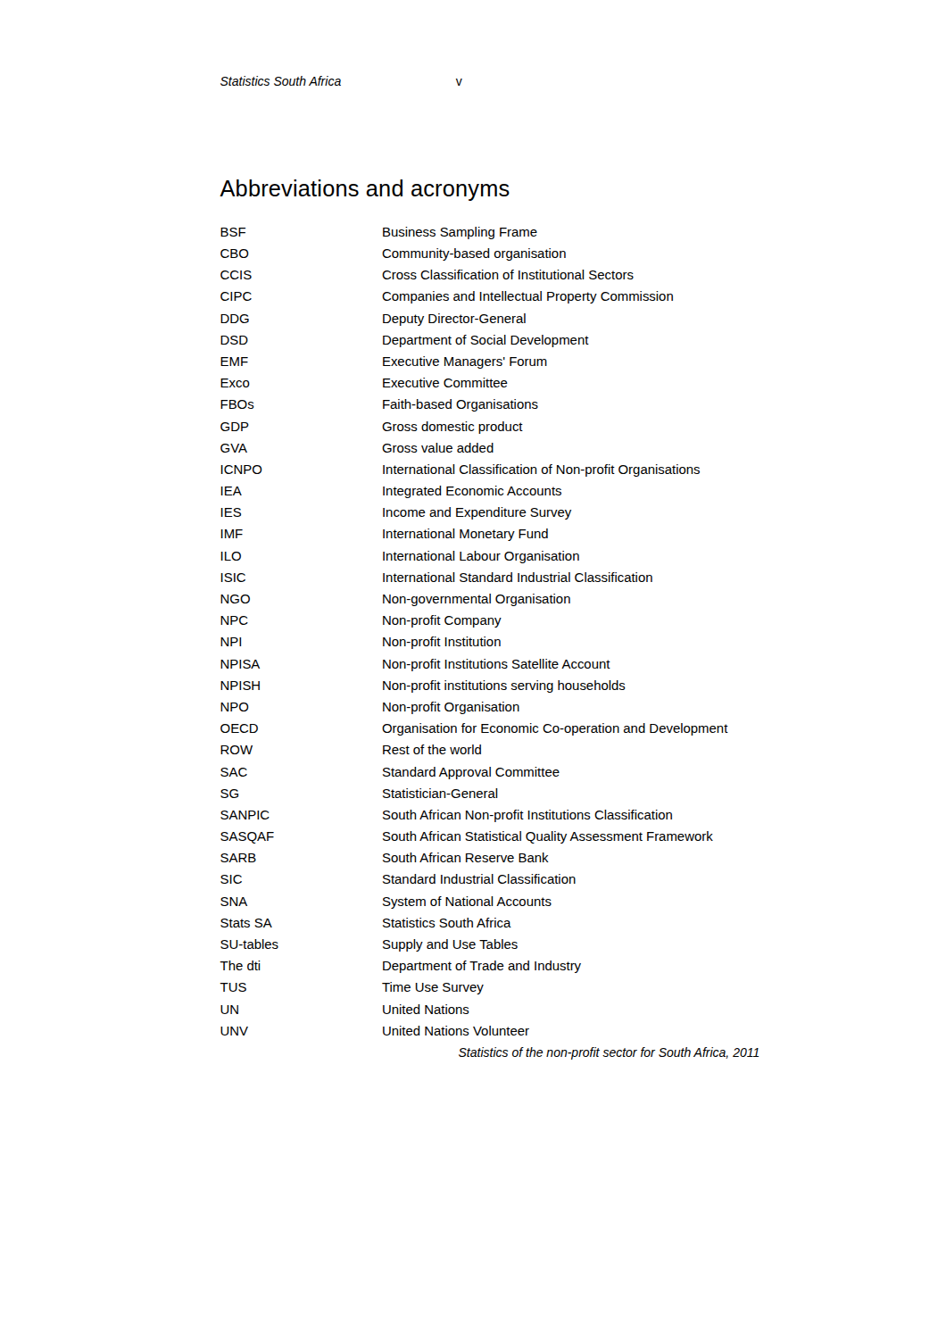Statistics South Africa v
Abbreviations and acronyms
| BSF | Business Sampling Frame |
| CBO | Community-based organisation |
| CCIS | Cross Classification of Institutional Sectors |
| CIPC | Companies and Intellectual Property Commission |
| DDG | Deputy Director-General |
| DSD | Department of Social Development |
| EMF | Executive Managers' Forum |
| Exco | Executive Committee |
| FBOs | Faith-based Organisations |
| GDP | Gross domestic product |
| GVA | Gross value added |
| ICNPO | International Classification of Non-profit Organisations |
| IEA | Integrated Economic Accounts |
| IES | Income and Expenditure Survey |
| IMF | International Monetary Fund |
| ILO | International Labour Organisation |
| ISIC | International Standard Industrial Classification |
| NGO | Non-governmental Organisation |
| NPC | Non-profit Company |
| NPI | Non-profit Institution |
| NPISA | Non-profit Institutions Satellite Account |
| NPISH | Non-profit institutions serving households |
| NPO | Non-profit Organisation |
| OECD | Organisation for Economic Co-operation and Development |
| ROW | Rest of the world |
| SAC | Standard Approval Committee |
| SG | Statistician-General |
| SANPIC | South African Non-profit Institutions Classification |
| SASQAF | South African Statistical Quality Assessment Framework |
| SARB | South African Reserve Bank |
| SIC | Standard Industrial Classification |
| SNA | System of National Accounts |
| Stats SA | Statistics South Africa |
| SU-tables | Supply and Use Tables |
| The dti | Department of Trade and Industry |
| TUS | Time Use Survey |
| UN | United Nations |
| UNV | United Nations Volunteer |
Statistics of the non-profit sector for South Africa, 2011